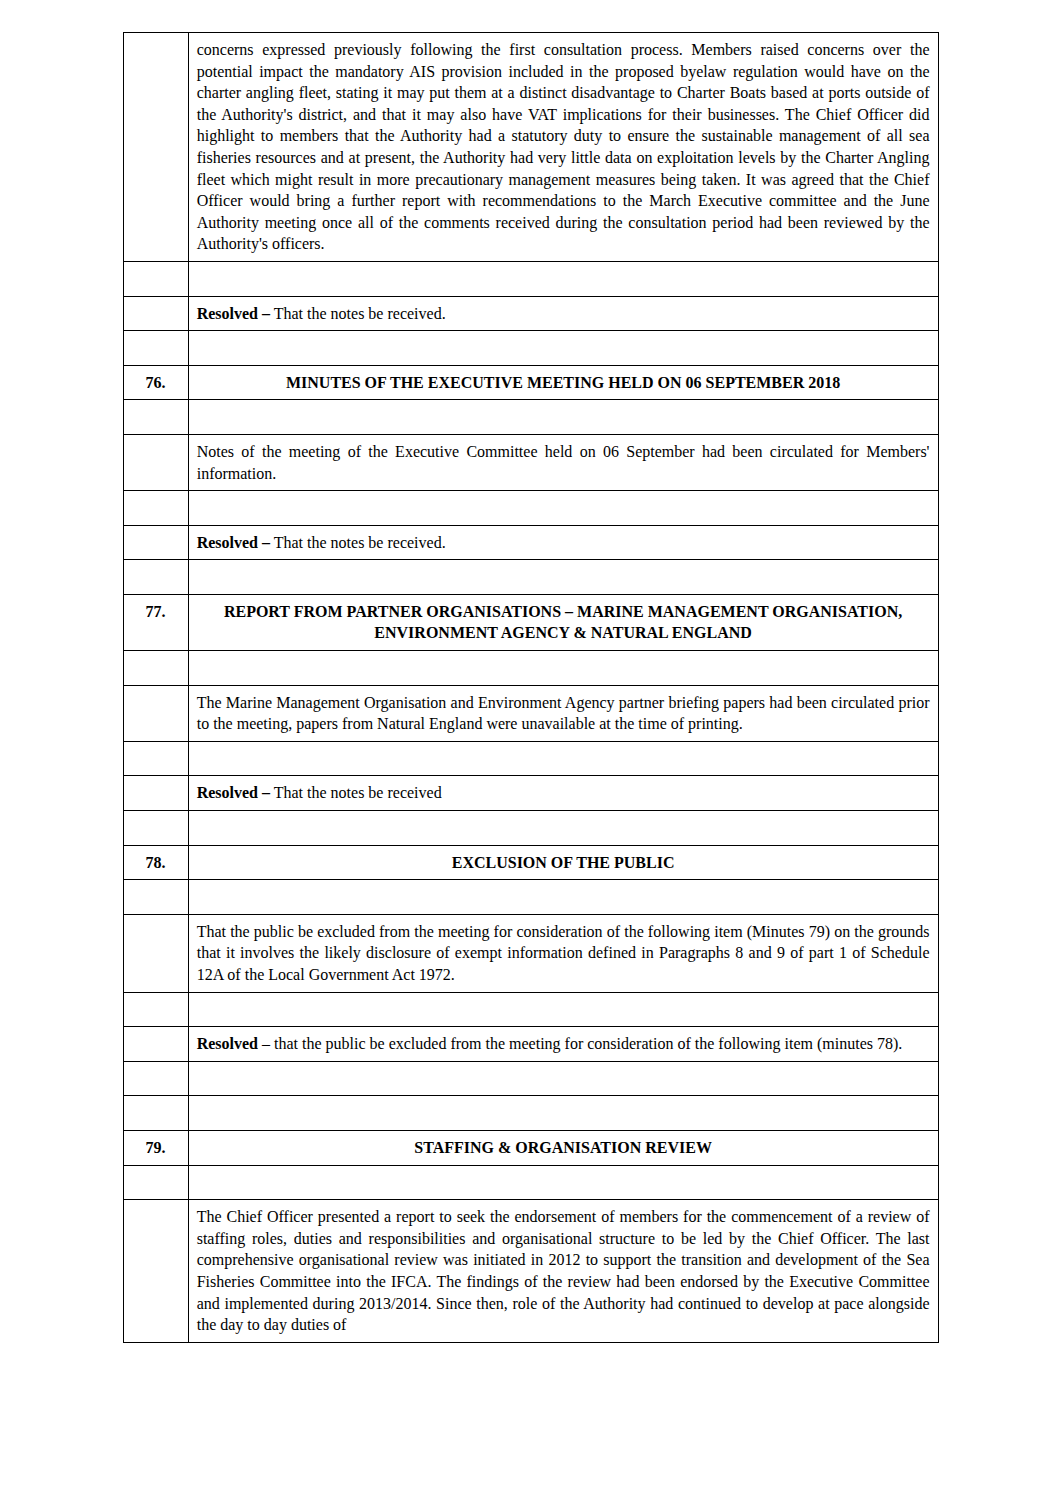| | concerns expressed previously following the first consultation process. Members raised concerns over the potential impact the mandatory AIS provision included in the proposed byelaw regulation would have on the charter angling fleet, stating it may put them at a distinct disadvantage to Charter Boats based at ports outside of the Authority's district, and that it may also have VAT implications for their businesses. The Chief Officer did highlight to members that the Authority had a statutory duty to ensure the sustainable management of all sea fisheries resources and at present, the Authority had very little data on exploitation levels by the Charter Angling fleet which might result in more precautionary management measures being taken. It was agreed that the Chief Officer would bring a further report with recommendations to the March Executive committee and the June Authority meeting once all of the comments received during the consultation period had been reviewed by the Authority's officers. |
| | Resolved – That the notes be received. |
| 76. | MINUTES OF THE EXECUTIVE MEETING HELD ON 06 SEPTEMBER 2018 |
| | Notes of the meeting of the Executive Committee held on 06 September had been circulated for Members' information. |
| | Resolved – That the notes be received. |
| 77. | REPORT FROM PARTNER ORGANISATIONS – MARINE MANAGEMENT ORGANISATION, ENVIRONMENT AGENCY & NATURAL ENGLAND |
| | The Marine Management Organisation and Environment Agency partner briefing papers had been circulated prior to the meeting, papers from Natural England were unavailable at the time of printing. |
| | Resolved – That the notes be received |
| 78. | EXCLUSION OF THE PUBLIC |
| | That the public be excluded from the meeting for consideration of the following item (Minutes 79) on the grounds that it involves the likely disclosure of exempt information defined in Paragraphs 8 and 9 of part 1 of Schedule 12A of the Local Government Act 1972. |
| | Resolved – that the public be excluded from the meeting for consideration of the following item (minutes 78). |
| 79. | STAFFING & ORGANISATION REVIEW |
| | The Chief Officer presented a report to seek the endorsement of members for the commencement of a review of staffing roles, duties and responsibilities and organisational structure to be led by the Chief Officer. The last comprehensive organisational review was initiated in 2012 to support the transition and development of the Sea Fisheries Committee into the IFCA. The findings of the review had been endorsed by the Executive Committee and implemented during 2013/2014. Since then, role of the Authority had continued to develop at pace alongside the day to day duties of |